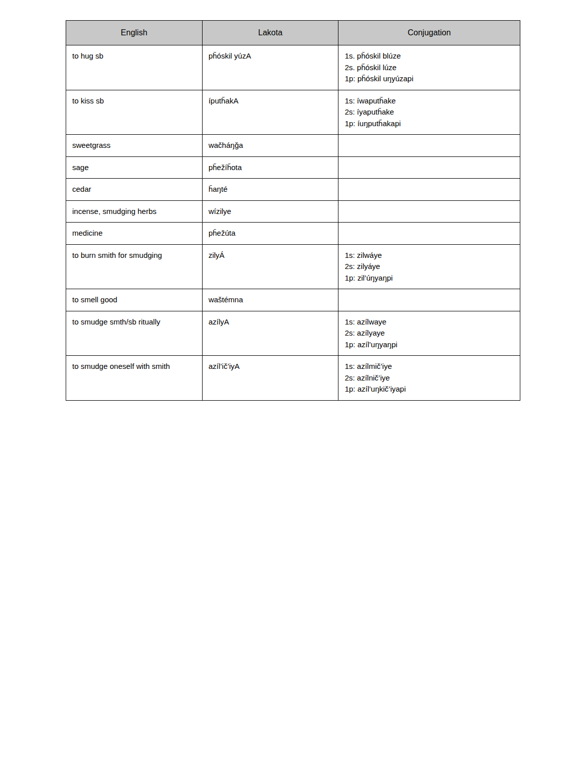| English | Lakota | Conjugation |
| --- | --- | --- |
| to hug sb | pȟóskil yúzA | 1s. pȟóskil blúze 2s. pȟóskil lúze 1p: pȟóskil uŋyúzapi |
| to kiss sb | íputȟakA | 1s: íwaputȟake 2s: íyaputȟake 1p: íuŋputȟakapi |
| sweetgrass | wačháŋǧa | |
| sage | pȟežíȟota | |
| cedar | ȟaŋté | |
| incense, smudging herbs | wízilye | |
| medicine | pȟežúta | |
| to burn smith for smudging | zilyÁ | 1s: zilwáye 2s: zilyáye 1p: zil’úŋyaŋpi |
| to smell good | waštémna | |
| to smudge smth/sb ritually | azílyA | 1s: azílwaye 2s: azílyaye 1p: azíl’uŋyaŋpi |
| to smudge oneself with smith | azíl’ič’iyA | 1s: azílmič’iye 2s: azílnič’iye 1p: azíl’uŋkič’iyapi |